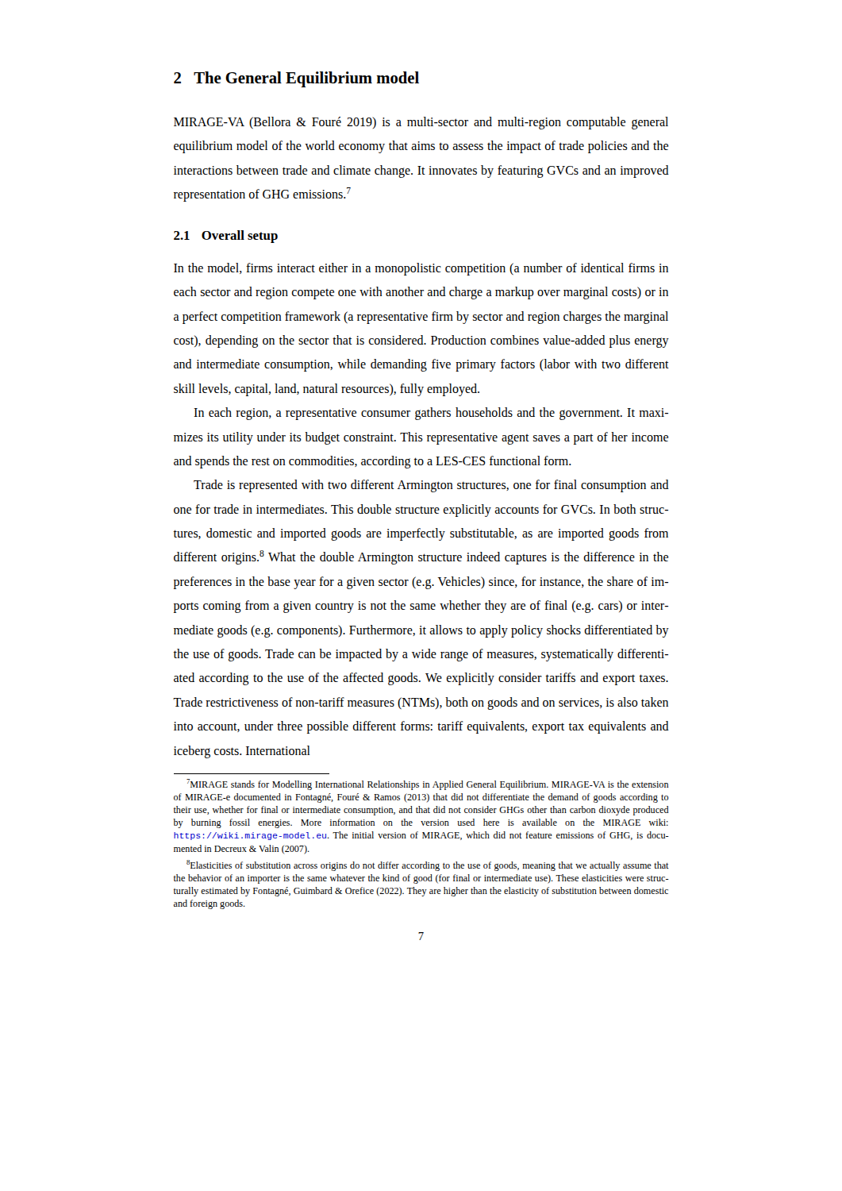2 The General Equilibrium model
MIRAGE-VA (Bellora & Fouré 2019) is a multi-sector and multi-region computable general equilibrium model of the world economy that aims to assess the impact of trade policies and the interactions between trade and climate change. It innovates by featuring GVCs and an improved representation of GHG emissions.7
2.1 Overall setup
In the model, firms interact either in a monopolistic competition (a number of identical firms in each sector and region compete one with another and charge a markup over marginal costs) or in a perfect competition framework (a representative firm by sector and region charges the marginal cost), depending on the sector that is considered. Production combines value-added plus energy and intermediate consumption, while demanding five primary factors (labor with two different skill levels, capital, land, natural resources), fully employed.
In each region, a representative consumer gathers households and the government. It maximizes its utility under its budget constraint. This representative agent saves a part of her income and spends the rest on commodities, according to a LES-CES functional form.
Trade is represented with two different Armington structures, one for final consumption and one for trade in intermediates. This double structure explicitly accounts for GVCs. In both structures, domestic and imported goods are imperfectly substitutable, as are imported goods from different origins.8 What the double Armington structure indeed captures is the difference in the preferences in the base year for a given sector (e.g. Vehicles) since, for instance, the share of imports coming from a given country is not the same whether they are of final (e.g. cars) or intermediate goods (e.g. components). Furthermore, it allows to apply policy shocks differentiated by the use of goods. Trade can be impacted by a wide range of measures, systematically differentiated according to the use of the affected goods. We explicitly consider tariffs and export taxes. Trade restrictiveness of non-tariff measures (NTMs), both on goods and on services, is also taken into account, under three possible different forms: tariff equivalents, export tax equivalents and iceberg costs. International
7MIRAGE stands for Modelling International Relationships in Applied General Equilibrium. MIRAGE-VA is the extension of MIRAGE-e documented in Fontagné, Fouré & Ramos (2013) that did not differentiate the demand of goods according to their use, whether for final or intermediate consumption, and that did not consider GHGs other than carbon dioxyde produced by burning fossil energies. More information on the version used here is available on the MIRAGE wiki: https://wiki.mirage-model.eu. The initial version of MIRAGE, which did not feature emissions of GHG, is documented in Decreux & Valin (2007).
8Elasticities of substitution across origins do not differ according to the use of goods, meaning that we actually assume that the behavior of an importer is the same whatever the kind of good (for final or intermediate use). These elasticities were structurally estimated by Fontagné, Guimbard & Orefice (2022). They are higher than the elasticity of substitution between domestic and foreign goods.
7